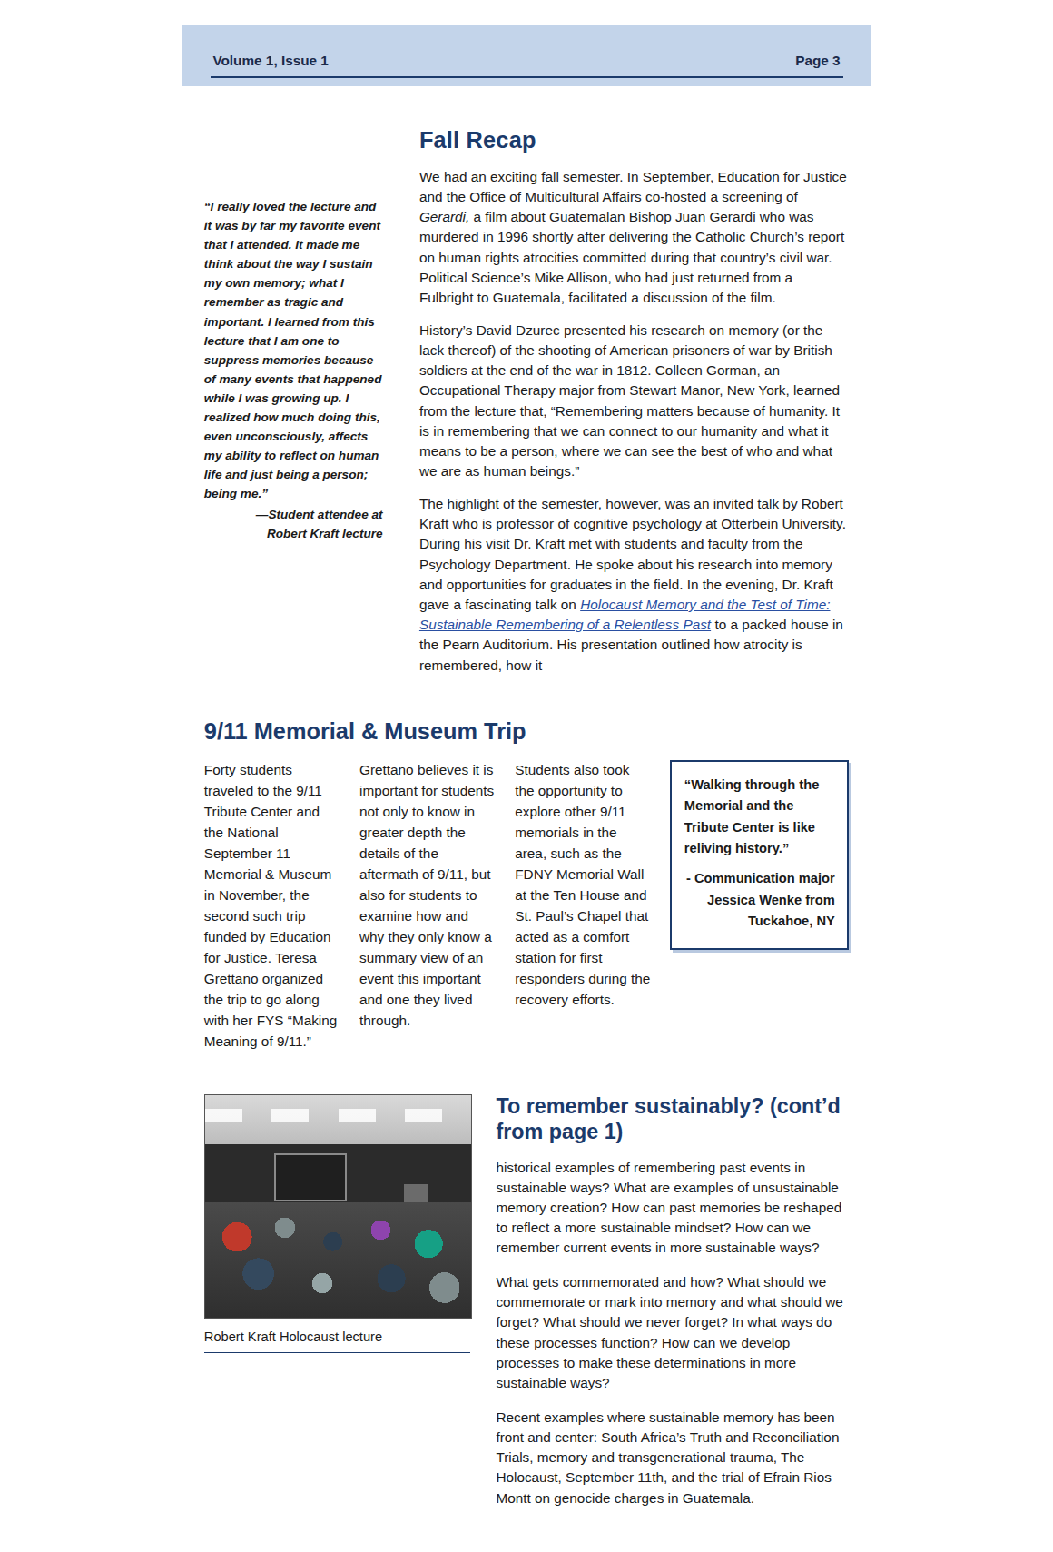Volume 1, Issue 1 Page 3
“I really loved the lecture and it was by far my favorite event that I attended. It made me think about the way I sustain my own memory; what I remember as tragic and important. I learned from this lecture that I am one to suppress memories because of many events that happened while I was growing up. I realized how much doing this, even unconsciously, affects my ability to reflect on human life and just being a person; being me.” —Student attendee at
Robert Kraft lecture
Fall Recap
We had an exciting fall semester. In September, Education for Justice and the Office of Multicultural Affairs co-hosted a screening of Gerardi, a film about Guatemalan Bishop Juan Gerardi who was murdered in 1996 shortly after delivering the Catholic Church’s report on human rights atrocities committed during that country’s civil war. Political Science’s Mike Allison, who had just returned from a Fulbright to Guatemala, facilitated a discussion of the film.
History’s David Dzurec presented his research on memory (or the lack thereof) of the shooting of American prisoners of war by British soldiers at the end of the war in 1812. Colleen Gorman, an Occupational Therapy major from Stewart Manor, New York, learned from the lecture that, “Remembering matters because of humanity. It is in remembering that we can connect to our humanity and what it means to be a person, where we can see the best of who and what we are as human beings.”
The highlight of the semester, however, was an invited talk by Robert Kraft who is professor of cognitive psychology at Otterbein University. During his visit Dr. Kraft met with students and faculty from the Psychology Department. He spoke about his research into memory and opportunities for graduates in the field. In the evening, Dr. Kraft gave a fascinating talk on Holocaust Memory and the Test of Time: Sustainable Remembering of a Relentless Past to a packed house in the Pearn Auditorium. His presentation outlined how atrocity is remembered, how it
9/11 Memorial & Museum Trip
Forty students traveled to the 9/11 Tribute Center and the National September 11 Memorial & Museum in November, the second such trip funded by Education for Justice. Teresa Grettano organized the trip to go along with her FYS “Making Meaning of 9/11.”
Grettano believes it is important for students not only to know in greater depth the details of the aftermath of 9/11, but also for students to examine how and why they only know a summary view of an event this important and one they lived through.
Students also took the opportunity to explore other 9/11 memorials in the area, such as the FDNY Memorial Wall at the Ten House and St. Paul’s Chapel that acted as a comfort station for first responders during the recovery efforts.
“Walking through the Memorial and the Tribute Center is like reliving history.” - Communication major
Jessica Wenke from
Tuckahoe, NY
Robert Kraft Holocaust lecture
To remember sustainably? (cont’d from page 1)
historical examples of remembering past events in sustainable ways? What are examples of unsustainable memory creation? How can past memories be reshaped to reflect a more sustainable mindset? How can we remember current events in more sustainable ways?
What gets commemorated and how? What should we commemorate or mark into memory and what should we forget? What should we never forget? In what ways do these processes function? How can we develop processes to make these determinations in more sustainable ways?
Recent examples where sustainable memory has been front and center: South Africa’s Truth and Reconciliation Trials, memory and transgenerational trauma, The Holocaust, September 11th, and the trial of Efrain Rios Montt on genocide charges in Guatemala.